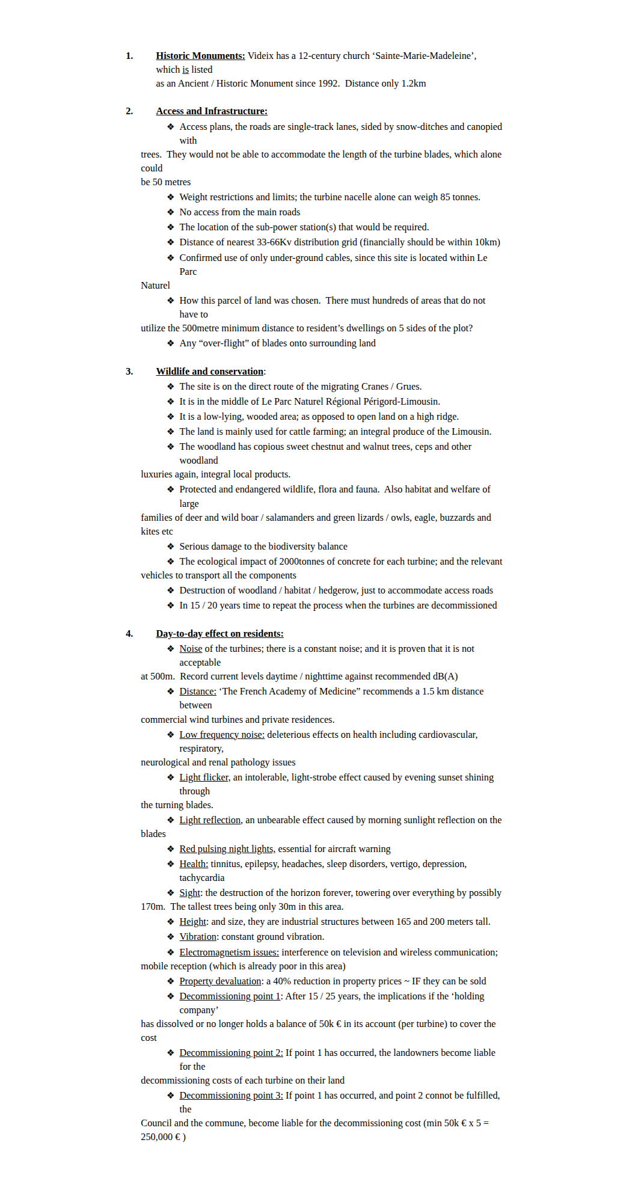1. Historic Monuments: Videix has a 12-century church ‘Sainte-Marie-Madeleine’, which is listed
as an Ancient / Historic Monument since 1992. Distance only 1.2km
2. Access and Infrastructure:
Access plans, the roads are single-track lanes, sided by snow-ditches and canopied with trees. They would not be able to accommodate the length of the turbine blades, which alone could be 50 metres
Weight restrictions and limits; the turbine nacelle alone can weigh 85 tonnes.
No access from the main roads
The location of the sub-power station(s) that would be required.
Distance of nearest 33-66Kv distribution grid (financially should be within 10km)
Confirmed use of only under-ground cables, since this site is located within Le Parc Naturel
How this parcel of land was chosen. There must hundreds of areas that do not have to utilize the 500metre minimum distance to resident’s dwellings on 5 sides of the plot?
Any “over-flight” of blades onto surrounding land
3. Wildlife and conservation:
The site is on the direct route of the migrating Cranes / Grues.
It is in the middle of Le Parc Naturel Régional Périgord-Limousin.
It is a low-lying, wooded area; as opposed to open land on a high ridge.
The land is mainly used for cattle farming; an integral produce of the Limousin.
The woodland has copious sweet chestnut and walnut trees, ceps and other woodland luxuries again, integral local products.
Protected and endangered wildlife, flora and fauna. Also habitat and welfare of large families of deer and wild boar / salamanders and green lizards / owls, eagle, buzzards and kites etc
Serious damage to the biodiversity balance
The ecological impact of 2000tonnes of concrete for each turbine; and the relevant vehicles to transport all the components
Destruction of woodland / habitat / hedgerow, just to accommodate access roads
In 15 / 20 years time to repeat the process when the turbines are decommissioned
4. Day-to-day effect on residents:
Noise of the turbines; there is a constant noise; and it is proven that it is not acceptable at 500m. Record current levels daytime / nighttime against recommended dB(A)
Distance: ‘The French Academy of Medicine” recommends a 1.5 km distance between commercial wind turbines and private residences.
Low frequency noise: deleterious effects on health including cardiovascular, respiratory, neurological and renal pathology issues
Light flicker, an intolerable, light-strobe effect caused by evening sunset shining through the turning blades.
Light reflection, an unbearable effect caused by morning sunlight reflection on the blades
Red pulsing night lights, essential for aircraft warning
Health: tinnitus, epilepsy, headaches, sleep disorders, vertigo, depression, tachycardia
Sight: the destruction of the horizon forever, towering over everything by possibly 170m. The tallest trees being only 30m in this area.
Height: and size, they are industrial structures between 165 and 200 meters tall.
Vibration: constant ground vibration.
Electromagnetism issues: interference on television and wireless communication; mobile reception (which is already poor in this area)
Property devaluation: a 40% reduction in property prices ~ IF they can be sold
Decommissioning point 1: After 15 / 25 years, the implications if the ‘holding company’ has dissolved or no longer holds a balance of 50k € in its account (per turbine) to cover the cost
Decommissioning point 2: If point 1 has occurred, the landowners become liable for the decommissioning costs of each turbine on their land
Decommissioning point 3: If point 1 has occurred, and point 2 connot be fulfilled, the Council and the commune, become liable for the decommissioning cost (min 50k € x 5 = 250,000 € )